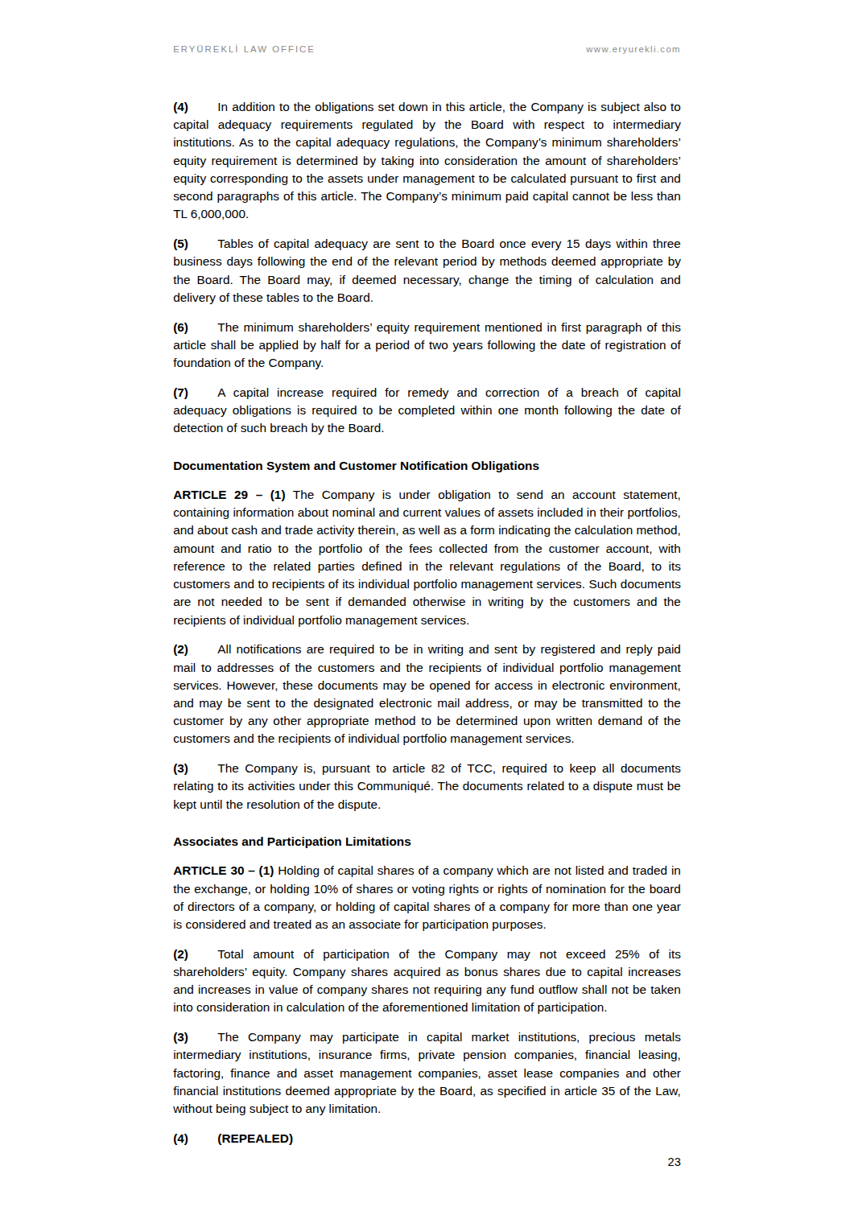ERYÜREKLİ LAW OFFICE www.eryurekli.com
(4) In addition to the obligations set down in this article, the Company is subject also to capital adequacy requirements regulated by the Board with respect to intermediary institutions. As to the capital adequacy regulations, the Company’s minimum shareholders’ equity requirement is determined by taking into consideration the amount of shareholders’ equity corresponding to the assets under management to be calculated pursuant to first and second paragraphs of this article. The Company’s minimum paid capital cannot be less than TL 6,000,000.
(5) Tables of capital adequacy are sent to the Board once every 15 days within three business days following the end of the relevant period by methods deemed appropriate by the Board. The Board may, if deemed necessary, change the timing of calculation and delivery of these tables to the Board.
(6) The minimum shareholders’ equity requirement mentioned in first paragraph of this article shall be applied by half for a period of two years following the date of registration of foundation of the Company.
(7) A capital increase required for remedy and correction of a breach of capital adequacy obligations is required to be completed within one month following the date of detection of such breach by the Board.
Documentation System and Customer Notification Obligations
ARTICLE 29 – (1) The Company is under obligation to send an account statement, containing information about nominal and current values of assets included in their portfolios, and about cash and trade activity therein, as well as a form indicating the calculation method, amount and ratio to the portfolio of the fees collected from the customer account, with reference to the related parties defined in the relevant regulations of the Board, to its customers and to recipients of its individual portfolio management services. Such documents are not needed to be sent if demanded otherwise in writing by the customers and the recipients of individual portfolio management services.
(2) All notifications are required to be in writing and sent by registered and reply paid mail to addresses of the customers and the recipients of individual portfolio management services. However, these documents may be opened for access in electronic environment, and may be sent to the designated electronic mail address, or may be transmitted to the customer by any other appropriate method to be determined upon written demand of the customers and the recipients of individual portfolio management services.
(3) The Company is, pursuant to article 82 of TCC, required to keep all documents relating to its activities under this Communiqué. The documents related to a dispute must be kept until the resolution of the dispute.
Associates and Participation Limitations
ARTICLE 30 – (1) Holding of capital shares of a company which are not listed and traded in the exchange, or holding 10% of shares or voting rights or rights of nomination for the board of directors of a company, or holding of capital shares of a company for more than one year is considered and treated as an associate for participation purposes.
(2) Total amount of participation of the Company may not exceed 25% of its shareholders’ equity. Company shares acquired as bonus shares due to capital increases and increases in value of company shares not requiring any fund outflow shall not be taken into consideration in calculation of the aforementioned limitation of participation.
(3) The Company may participate in capital market institutions, precious metals intermediary institutions, insurance firms, private pension companies, financial leasing, factoring, finance and asset management companies, asset lease companies and other financial institutions deemed appropriate by the Board, as specified in article 35 of the Law, without being subject to any limitation.
(4)(REPEALED)
23